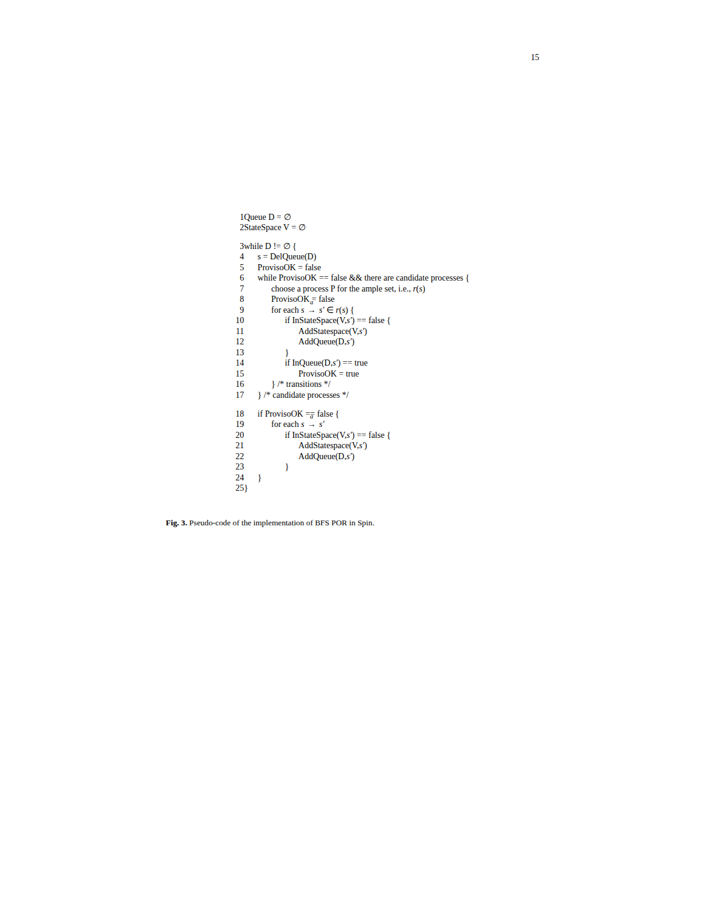15
| 1 | Queue D = ∅ |
| 2 | StateSpace V = ∅ |
| 3 | while D != ∅ { |
| 4 | s = DelQueue(D) |
| 5 | ProvisoOK = false |
| 6 | while ProvisoOK == false && there are candidate processes { |
| 7 | choose a process P for the ample set, i.e., r ( s ) |
| 8 | ProvisoOK = false |
| 9 | for each s a → s′ ∈ r ( s ) { |
| 10 | if InStateSpace(V, s′ ) == false { |
| 11 | AddStatespace(V, s′ ) |
| 12 | AddQueue(D, s′ ) |
| 13 | } |
| 14 | if InQueue(D, s′ ) == true |
| 15 | ProvisoOK = true |
| 16 | } /* transitions */ |
| 17 | } /* candidate processes */ |
| 18 | if ProvisoOK == false { |
| 19 | for each s a → s′ |
| 20 | if InStateSpace(V, s′ ) == false { |
| 21 | AddStatespace(V, s′ ) |
| 22 | AddQueue(D, s′ ) |
| 23 | } |
| 24 | } |
| 25 | } |
Fig. 3. Pseudo-code of the implementation of BFS POR in Spin.